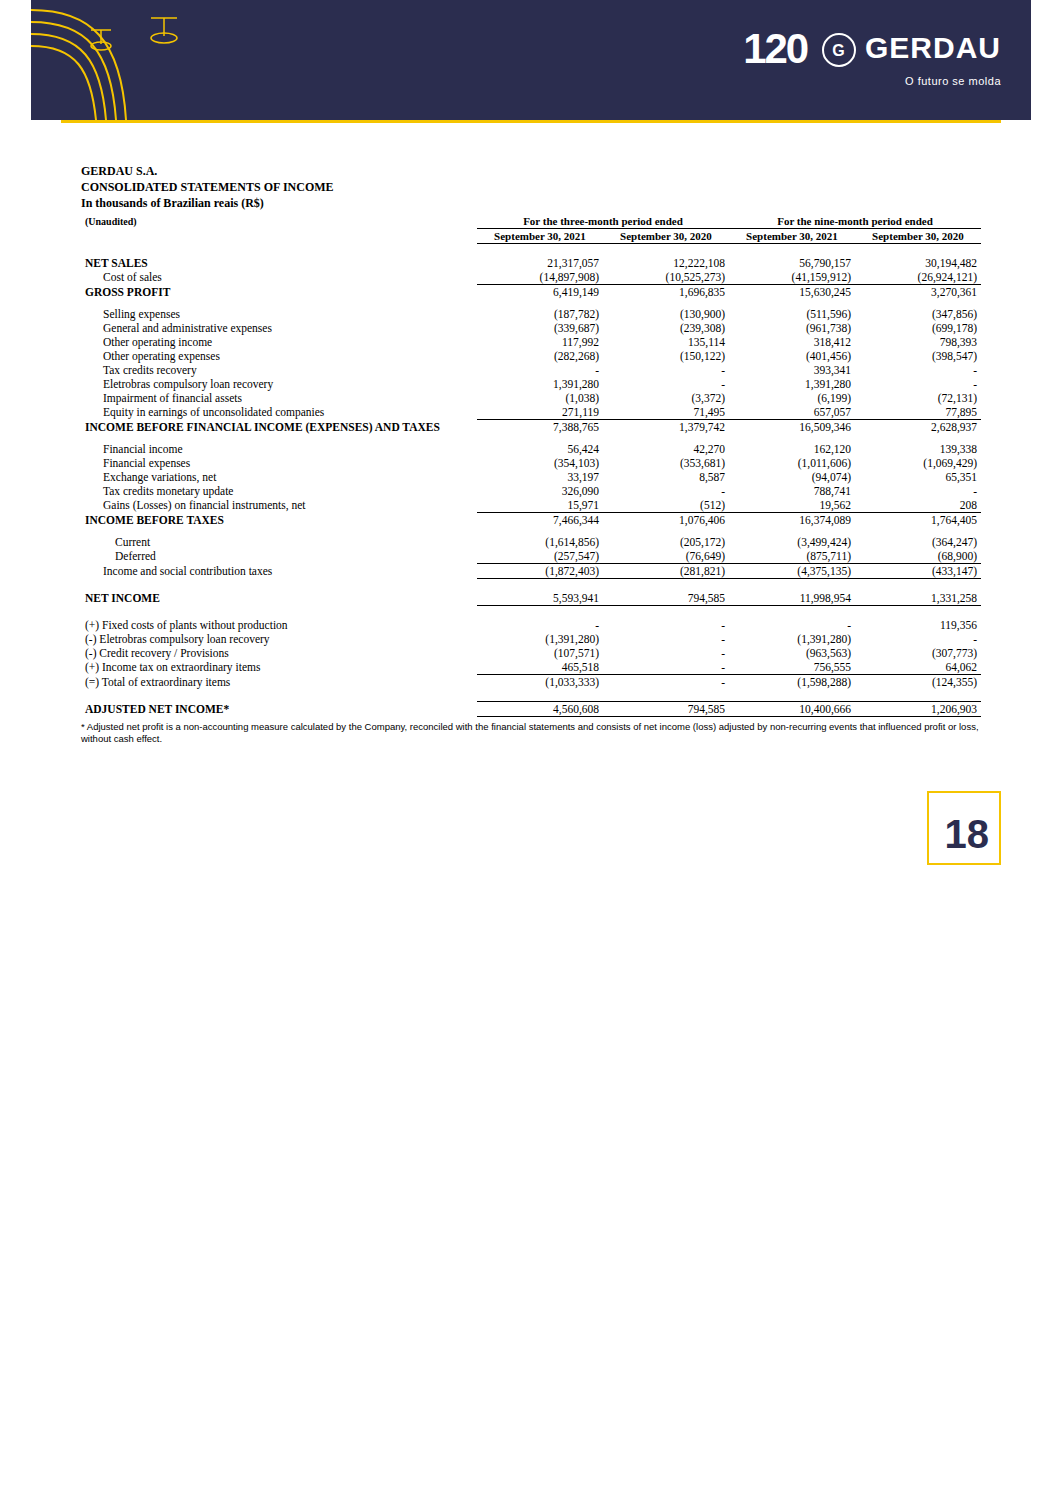120 G GERDAU
O futuro se molda
GERDAU S.A.
CONSOLIDATED STATEMENTS OF INCOME
In thousands of Brazilian reais (R$)
| (Unaudited) | For the three-month period ended | For the nine-month period ended |
| | September 30, 2021 | September 30, 2020 | September 30, 2021 | September 30, 2020 |
| NET SALES | 21,317,057 | 12,222,108 | 56,790,157 | 30,194,482 |
| Cost of sales | (14,897,908) | (10,525,273) | (41,159,912) | (26,924,121) |
| GROSS PROFIT | 6,419,149 | 1,696,835 | 15,630,245 | 3,270,361 |
| Selling expenses | (187,782) | (130,900) | (511,596) | (347,856) |
| General and administrative expenses | (339,687) | (239,308) | (961,738) | (699,178) |
| Other operating income | 117,992 | 135,114 | 318,412 | 798,393 |
| Other operating expenses | (282,268) | (150,122) | (401,456) | (398,547) |
| Tax credits recovery | - | - | 393,341 | - |
| Eletrobras compulsory loan recovery | 1,391,280 | - | 1,391,280 | - |
| Impairment of financial assets | (1,038) | (3,372) | (6,199) | (72,131) |
| Equity in earnings of unconsolidated companies | 271,119 | 71,495 | 657,057 | 77,895 |
| INCOME BEFORE FINANCIAL INCOME (EXPENSES) AND TAXES | 7,388,765 | 1,379,742 | 16,509,346 | 2,628,937 |
| Financial income | 56,424 | 42,270 | 162,120 | 139,338 |
| Financial expenses | (354,103) | (353,681) | (1,011,606) | (1,069,429) |
| Exchange variations, net | 33,197 | 8,587 | (94,074) | 65,351 |
| Tax credits monetary update | 326,090 | - | 788,741 | - |
| Gains (Losses) on financial instruments, net | 15,971 | (512) | 19,562 | 208 |
| INCOME BEFORE TAXES | 7,466,344 | 1,076,406 | 16,374,089 | 1,764,405 |
| Current | (1,614,856) | (205,172) | (3,499,424) | (364,247) |
| Deferred | (257,547) | (76,649) | (875,711) | (68,900) |
| Income and social contribution taxes | (1,872,403) | (281,821) | (4,375,135) | (433,147) |
| NET INCOME | 5,593,941 | 794,585 | 11,998,954 | 1,331,258 |
| (+) Fixed costs of plants without production | - | - | - | 119,356 |
| (-) Eletrobras compulsory loan recovery | (1,391,280) | - | (1,391,280) | - |
| (-) Credit recovery / Provisions | (107,571) | - | (963,563) | (307,773) |
| (+) Income tax on extraordinary items | 465,518 | - | 756,555 | 64,062 |
| (=) Total of extraordinary items | (1,033,333) | - | (1,598,288) | (124,355) |
| ADJUSTED NET INCOME* | 4,560,608 | 794,585 | 10,400,666 | 1,206,903 |
* Adjusted net profit is a non-accounting measure calculated by the Company, reconciled with the financial statements and consists of net income (loss) adjusted by non-recurring events that influenced profit or loss, without cash effect.
18